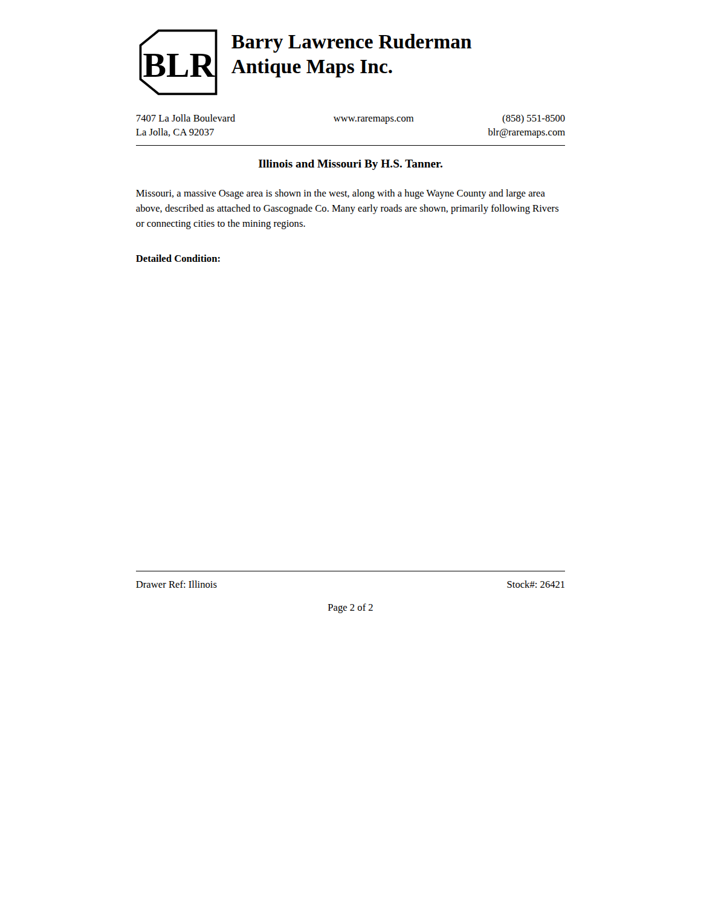BLR
Barry Lawrence Ruderman
Antique Maps Inc.
7407 La Jolla Boulevard
La Jolla, CA 92037
www.raremaps.com
(858) 551-8500
blr@raremaps.com
Illinois and Missouri By H.S. Tanner.
Missouri, a massive Osage area is shown in the west, along with a huge Wayne County and large area above, described as attached to Gascognade Co. Many early roads are shown, primarily following Rivers or connecting cities to the mining regions.
Detailed Condition:
Drawer Ref: Illinois
Stock#: 26421
Page 2 of 2